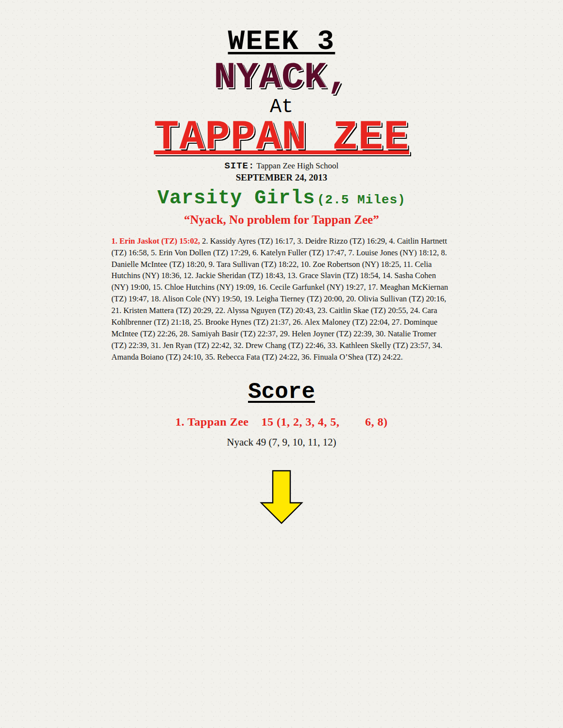WEEK 3
NYACK,
At
TAPPAN ZEE
SITE: Tappan Zee High School
SEPTEMBER 24, 2013
Varsity Girls (2.5 Miles)
“Nyack, No problem for Tappan Zee”
1. Erin Jaskot (TZ) 15:02, 2. Kassidy Ayres (TZ) 16:17, 3. Deidre Rizzo (TZ) 16:29, 4. Caitlin Hartnett (TZ) 16:58, 5. Erin Von Dollen (TZ) 17:29, 6. Katelyn Fuller (TZ) 17:47, 7. Louise Jones (NY) 18:12, 8. Danielle McIntee (TZ) 18:20, 9. Tara Sullivan (TZ) 18:22, 10. Zoe Robertson (NY) 18:25, 11. Celia Hutchins (NY) 18:36, 12. Jackie Sheridan (TZ) 18:43, 13. Grace Slavin (TZ) 18:54, 14. Sasha Cohen (NY) 19:00, 15. Chloe Hutchins (NY) 19:09, 16. Cecile Garfunkel (NY) 19:27, 17. Meaghan McKiernan (TZ) 19:47, 18. Alison Cole (NY) 19:50, 19. Leigha Tierney (TZ) 20:00, 20. Olivia Sullivan (TZ) 20:16, 21. Kristen Mattera (TZ) 20:29, 22. Alyssa Nguyen (TZ) 20:43, 23. Caitlin Skae (TZ) 20:55, 24. Cara Kohlbrenner (TZ) 21:18, 25. Brooke Hynes (TZ) 21:37, 26. Alex Maloney (TZ) 22:04, 27. Dominque McIntee (TZ) 22:26, 28. Samiyah Basir (TZ) 22:37, 29. Helen Joyner (TZ) 22:39, 30. Natalie Tromer (TZ) 22:39, 31. Jen Ryan (TZ) 22:42, 32. Drew Chang (TZ) 22:46, 33. Kathleen Skelly (TZ) 23:57, 34. Amanda Boiano (TZ) 24:10, 35. Rebecca Fata (TZ) 24:22, 36. Finuala O’Shea (TZ) 24:22.
Score
1. Tappan Zee 15 (1, 2, 3, 4, 5, 6, 8)
Nyack 49 (7, 9, 10, 11, 12)